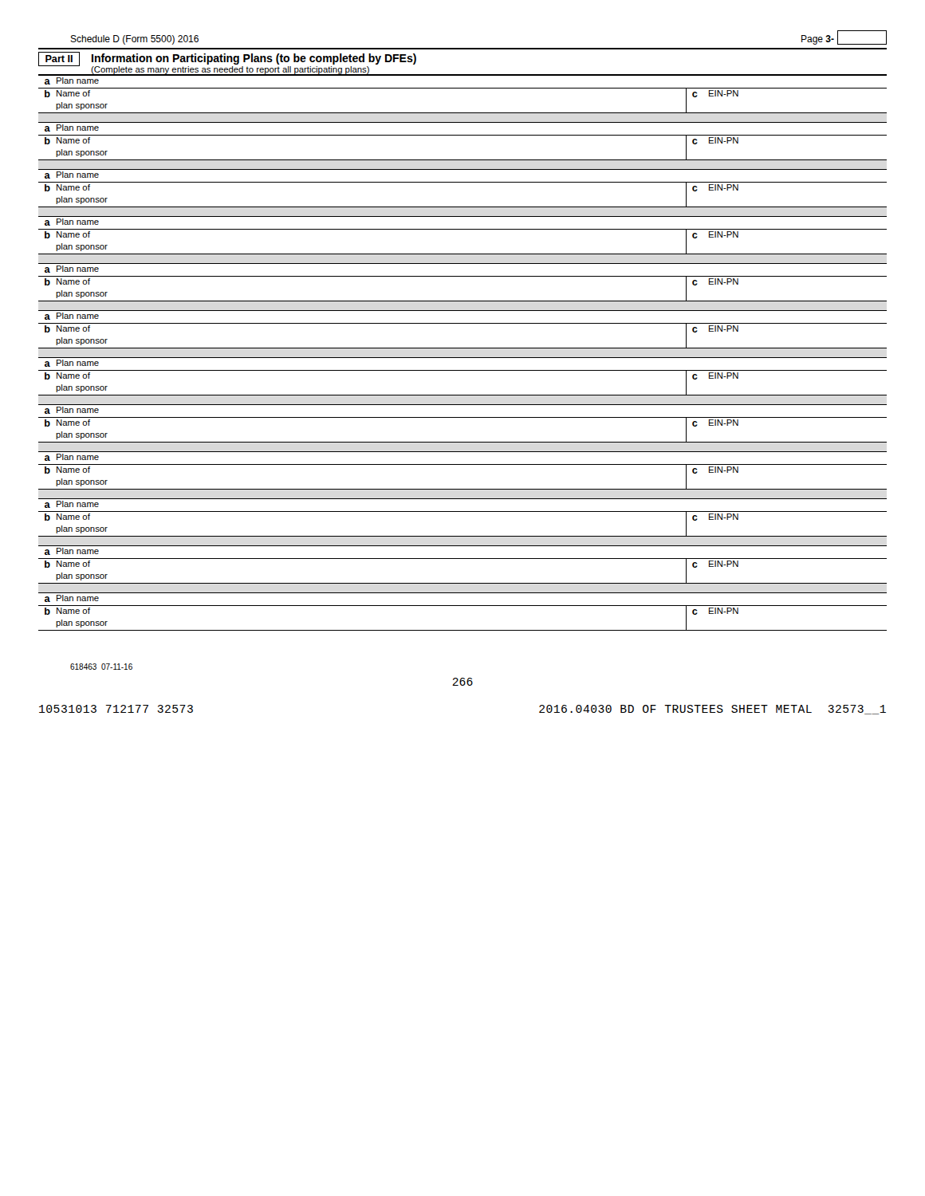Schedule D (Form 5500) 2016
Page 3-
| / Part II / Information on Participating Plans (to be completed by DFEs) (Complete as many entries as needed to report all participating plans) / |
| a | Plan name |
| b | Name of | c | EIN-PN |
| | plan sponsor | | |
| a | Plan name |
| b | Name of | c | EIN-PN |
| | plan sponsor | | |
| a | Plan name |
| b | Name of | c | EIN-PN |
| | plan sponsor | | |
| a | Plan name |
| b | Name of | c | EIN-PN |
| | plan sponsor | | |
| a | Plan name |
| b | Name of | c | EIN-PN |
| | plan sponsor | | |
| a | Plan name |
| b | Name of | c | EIN-PN |
| | plan sponsor | | |
| a | Plan name |
| b | Name of | c | EIN-PN |
| | plan sponsor | | |
| a | Plan name |
| b | Name of | c | EIN-PN |
| | plan sponsor | | |
| a | Plan name |
| b | Name of | c | EIN-PN |
| | plan sponsor | | |
| a | Plan name |
| b | Name of | c | EIN-PN |
| | plan sponsor | | |
| a | Plan name |
| b | Name of | c | EIN-PN |
| | plan sponsor | | |
| a | Plan name |
| b | Name of | c | EIN-PN |
| | plan sponsor | | |
618463 07-11-16
266
10531013 712177 32573 2016.04030 BD OF TRUSTEES SHEET METAL 32573__1